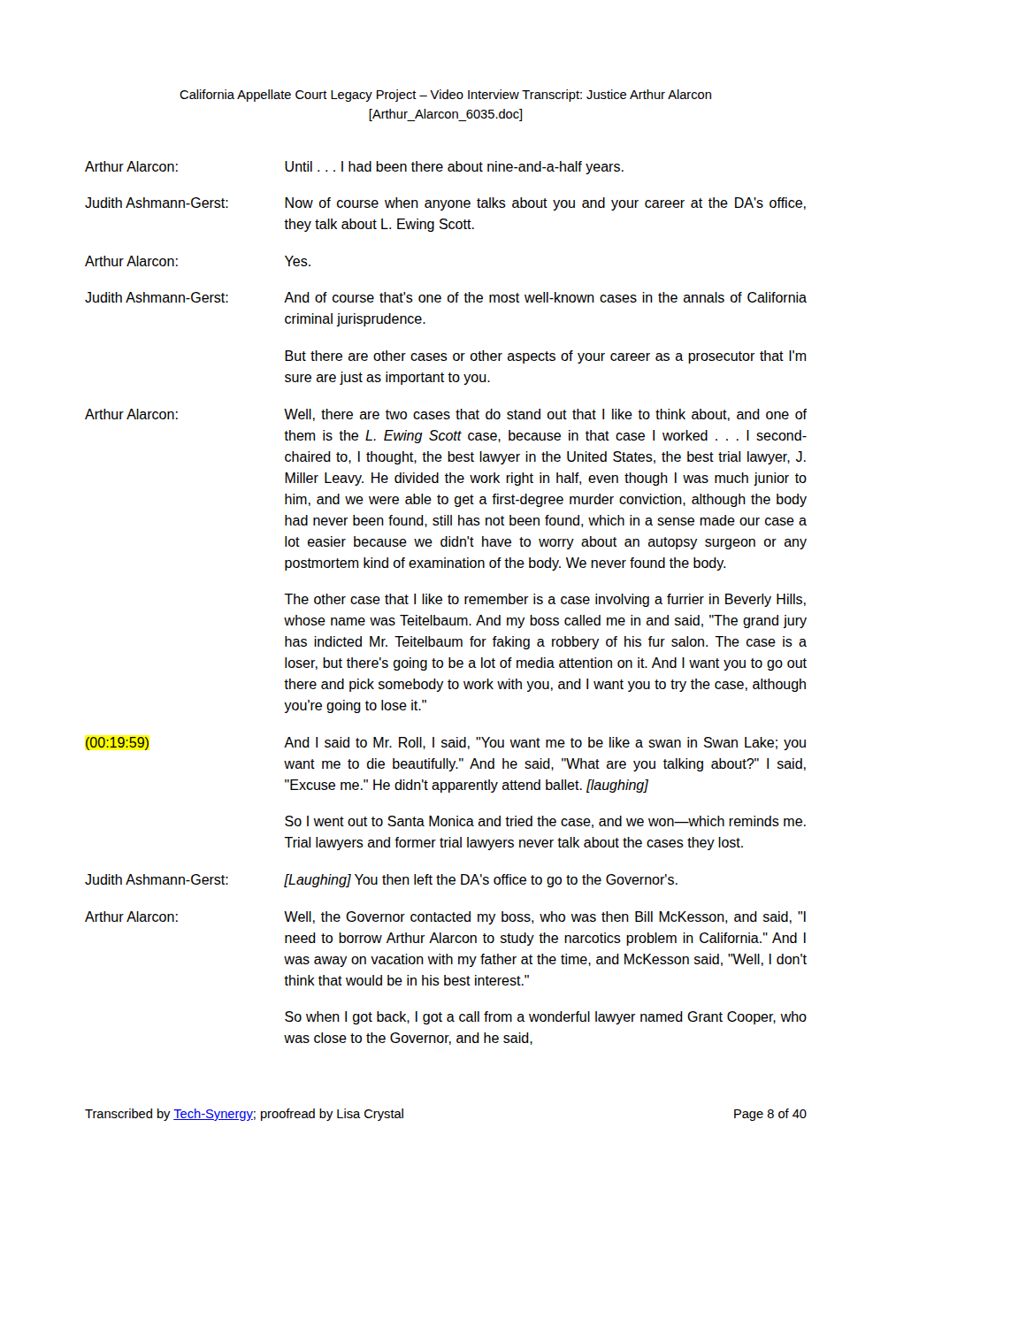California Appellate Court Legacy Project – Video Interview Transcript: Justice Arthur Alarcon [Arthur_Alarcon_6035.doc]
| Arthur Alarcon: | Until . . . I had been there about nine-and-a-half years. |
| Judith Ashmann-Gerst: | Now of course when anyone talks about you and your career at the DA's office, they talk about L. Ewing Scott. |
| Arthur Alarcon: | Yes. |
| Judith Ashmann-Gerst: | And of course that's one of the most well-known cases in the annals of California criminal jurisprudence. But there are other cases or other aspects of your career as a prosecutor that I'm sure are just as important to you. |
| Arthur Alarcon: | Well, there are two cases that do stand out that I like to think about, and one of them is the L. Ewing Scott case, because in that case I worked . . . I second-chaired to, I thought, the best lawyer in the United States, the best trial lawyer, J. Miller Leavy. He divided the work right in half, even though I was much junior to him, and we were able to get a first-degree murder conviction, although the body had never been found, still has not been found, which in a sense made our case a lot easier because we didn't have to worry about an autopsy surgeon or any postmortem kind of examination of the body. We never found the body. The other case that I like to remember is a case involving a furrier in Beverly Hills, whose name was Teitelbaum. And my boss called me in and said, "The grand jury has indicted Mr. Teitelbaum for faking a robbery of his fur salon. The case is a loser, but there's going to be a lot of media attention on it. And I want you to go out there and pick somebody to work with you, and I want you to try the case, although you're going to lose it." |
| (00:19:59) | And I said to Mr. Roll, I said, "You want me to be like a swan in Swan Lake; you want me to die beautifully." And he said, "What are you talking about?" I said, "Excuse me." He didn't apparently attend ballet. [laughing] So I went out to Santa Monica and tried the case, and we won—which reminds me. Trial lawyers and former trial lawyers never talk about the cases they lost. |
| Judith Ashmann-Gerst: | [Laughing] You then left the DA's office to go to the Governor's. |
| Arthur Alarcon: | Well, the Governor contacted my boss, who was then Bill McKesson, and said, "I need to borrow Arthur Alarcon to study the narcotics problem in California." And I was away on vacation with my father at the time, and McKesson said, "Well, I don't think that would be in his best interest." So when I got back, I got a call from a wonderful lawyer named Grant Cooper, who was close to the Governor, and he said, |
Transcribed by Tech-Synergy; proofread by Lisa Crystal Page 8 of 40